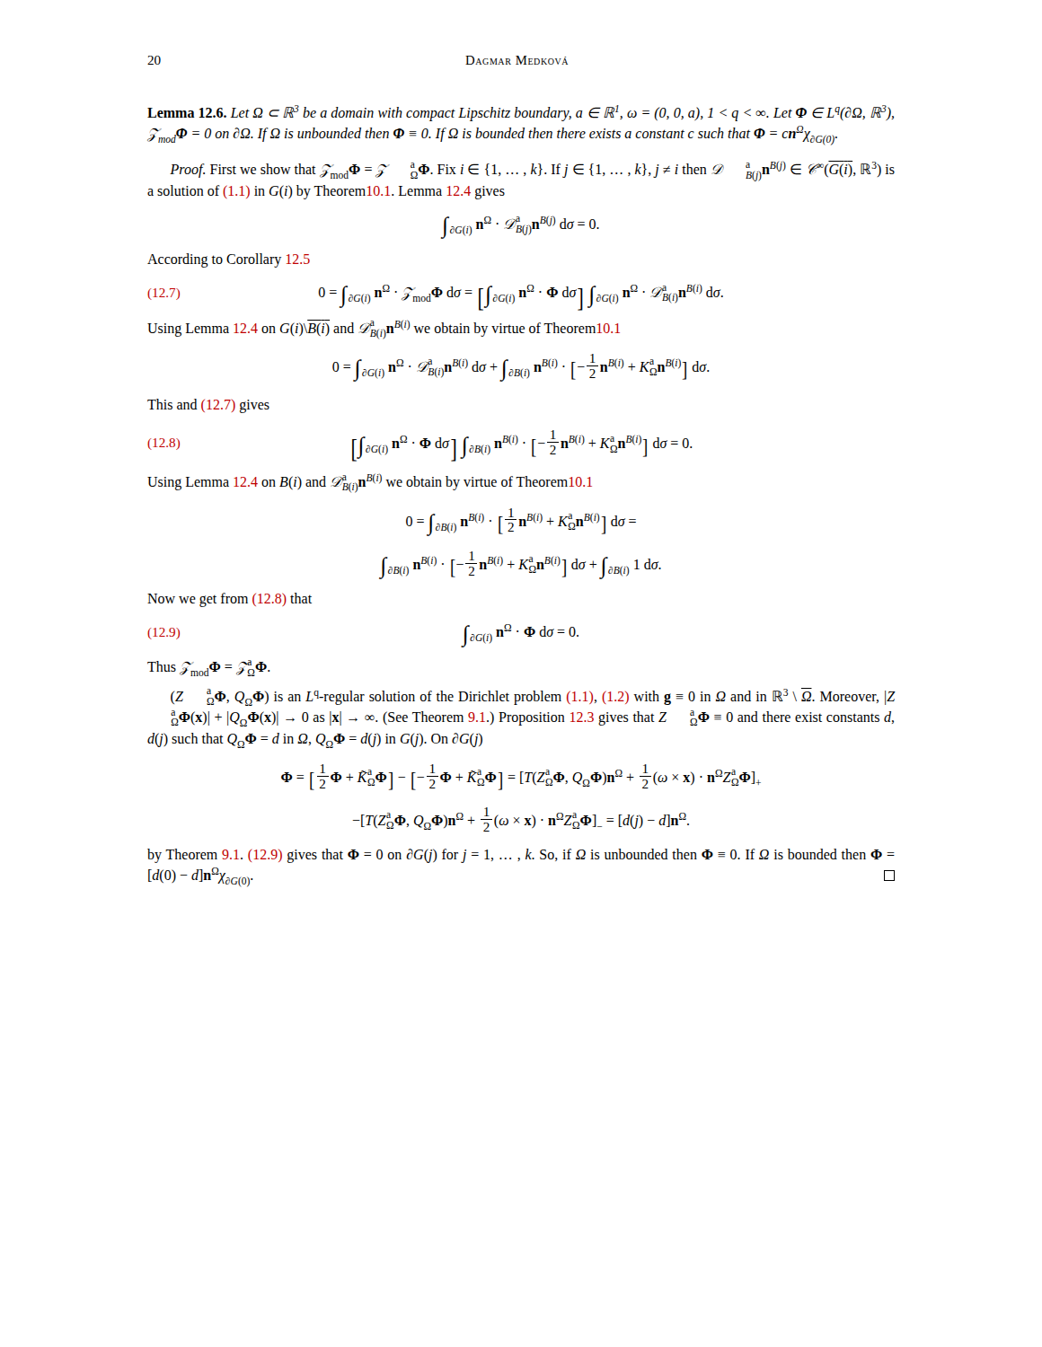20 Dagmar Medková
Lemma 12.6. Let Ω ⊂ ℝ3 be a domain with compact Lipschitz boundary, a ∈ ℝ1, ω = (0, 0, a), 1 < q < ∞. Let Φ ∈ Lq(∂Ω, ℝ3), 𝒵mod Φ = 0 on ∂Ω. If Ω is unbounded then Φ ≡ 0. If Ω is bounded then there exists a constant c such that Φ = cnΩχ∂G(0).
Proof. First we show that 𝒵mod Φ = 𝒵aΩ Φ. Fix i ∈ {1, … , k}. If j ∈ {1, … , k}, j ≠ i then 𝒟aB(j) nB(j) ∈ 𝒞∞(G(i), ℝ3) is a solution of (1.1) in G(i) by Theorem10.1. Lemma 12.4 gives
∫∂G(i) nΩ · 𝒟aB(j) nB(j) dσ = 0.
According to Corollary 12.5
(12.7)
0 = ∫∂G(i) nΩ · 𝒵mod Φ dσ = [∫∂G(i) nΩ · Φ dσ] ∫∂G(i) nΩ · 𝒟aB(i) nB(i) dσ.
Using Lemma 12.4 on G(i)\B(i) and 𝒟aB(i) nB(i) we obtain by virtue of Theorem10.1
0 = ∫∂G(i) nΩ · 𝒟aB(i) nB(i) dσ + ∫∂B(i) nB(i) · [−12 nB(i) + KaΩ nB(i)] dσ.
This and (12.7) gives
(12.8)
[∫∂G(i) nΩ · Φ dσ] ∫∂B(i) nB(i) · [−12 nB(i) + KaΩ nB(i)] dσ = 0.
Using Lemma 12.4 on B(i) and 𝒟aB(i) nB(i) we obtain by virtue of Theorem10.1
0 = ∫∂B(i) nB(i) · [12 nB(i) + KaΩ nB(i)] dσ =
∫∂B(i) nB(i) · [−12 nB(i) + KaΩ nB(i)] dσ + ∫∂B(i) 1 dσ.
Now we get from (12.8) that
(12.9)
∫∂G(i) nΩ · Φ dσ = 0.
Thus 𝒵mod Φ = 𝒵aΩ Φ.
(ZaΩ Φ, QΩΦ) is an Lq-regular solution of the Dirichlet problem (1.1), (1.2) with g ≡ 0 in Ω and in ℝ3 \ Ω. Moreover, |ZaΩ Φ(x)| + |QΩΦ(x)| → 0 as |x| → ∞. (See Theorem 9.1.) Proposition 12.3 gives that ZaΩ Φ ≡ 0 and there exist constants d, d(j) such that QΩΦ = d in Ω, QΩΦ = d(j) in G(j). On ∂G(j)
Φ = [12 Φ + K̃aΩ Φ] − [−12 Φ + K̃aΩ Φ] = [T(ZaΩ Φ, QΩΦ)nΩ + 12(ω × x) · nΩZaΩ Φ]+
−[T(ZaΩ Φ, QΩΦ)nΩ + 12(ω × x) · nΩZaΩ Φ]− = [d(j) − d]nΩ.
by Theorem 9.1. (12.9) gives that Φ = 0 on ∂G(j) for j = 1, … , k. So, if Ω is unbounded then Φ ≡ 0. If Ω is bounded then Φ = [d(0) − d]nΩχ∂G(0).